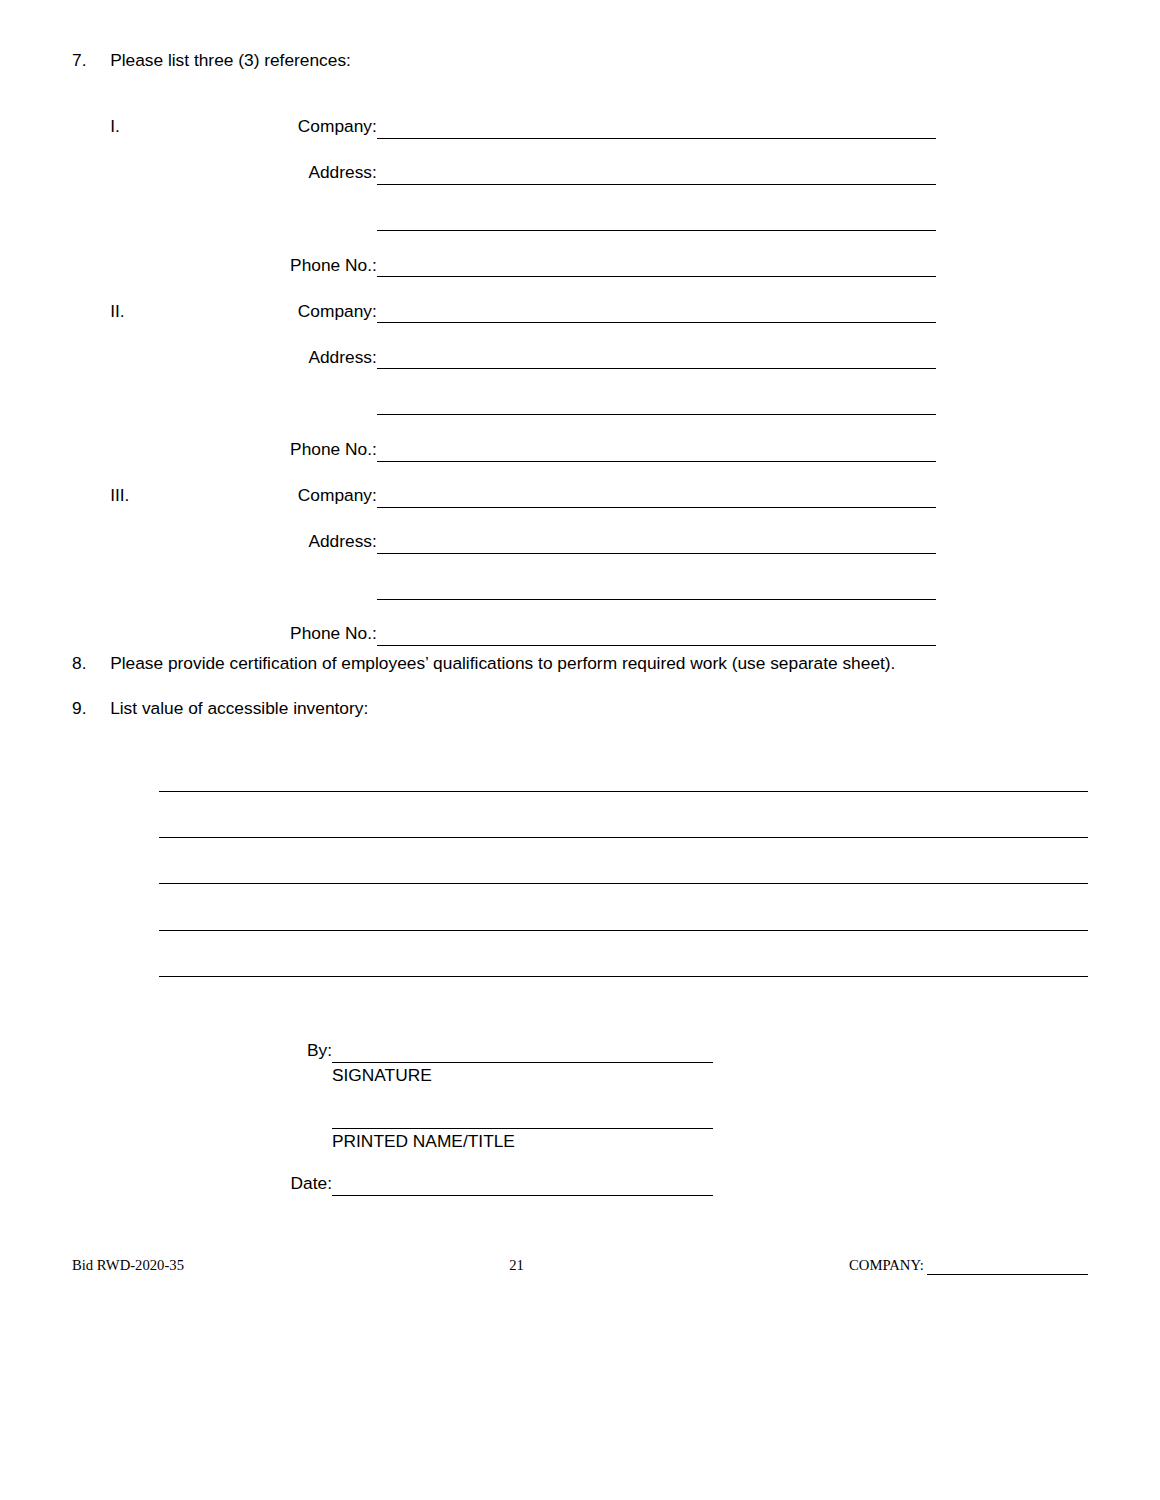7.
Please list three (3) references:
| I. | Company: | | |
| | Address: | | |
| | Phone No.: | | |
| II. | Company: | | |
| | Address: | | |
| | Phone No.: | | |
| III. | Company: | | |
| | Address: | | |
| | Phone No.: | | |
8.
Please provide certification of employees’ qualifications to perform required work (use separate sheet).
9.
List value of accessible inventory:
| By: | |
| | SIGNATURE |
| | PRINTED NAME/TITLE |
| Date: | |
Bid RWD-2020-35
21
COMPANY: